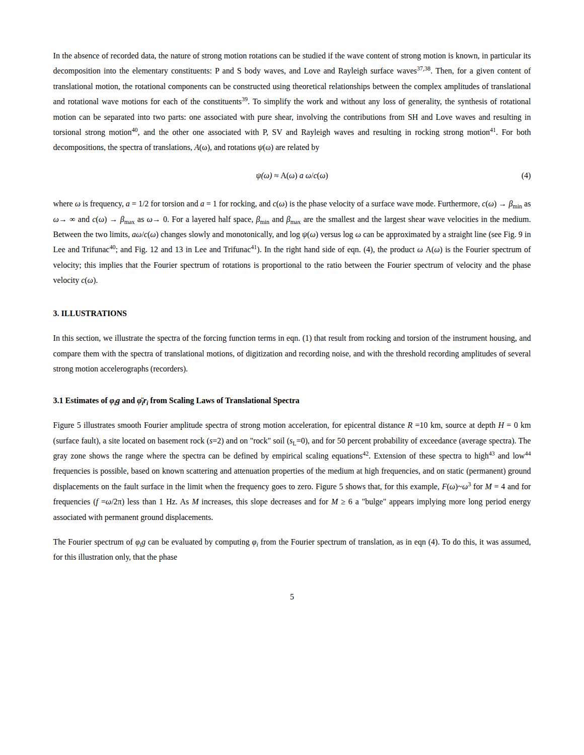In the absence of recorded data, the nature of strong motion rotations can be studied if the wave content of strong motion is known, in particular its decomposition into the elementary constituents: P and S body waves, and Love and Rayleigh surface waves37,38. Then, for a given content of translational motion, the rotational components can be constructed using theoretical relationships between the complex amplitudes of translational and rotational wave motions for each of the constituents39. To simplify the work and without any loss of generality, the synthesis of rotational motion can be separated into two parts: one associated with pure shear, involving the contributions from SH and Love waves and resulting in torsional strong motion40, and the other one associated with P, SV and Rayleigh waves and resulting in rocking strong motion41. For both decompositions, the spectra of translations, A(ω), and rotations ψ(ω) are related by
ψ(ω) ≈ A(ω) a ω/c(ω) (4)
where ω is frequency, a = 1/2 for torsion and a = 1 for rocking, and c(ω) is the phase velocity of a surface wave mode. Furthermore, c(ω) → βmin as ω→ ∞ and c(ω) → βmax as ω→ 0. For a layered half space, βmin and βmax are the smallest and the largest shear wave velocities in the medium. Between the two limits, aω/c(ω) changes slowly and monotonically, and log ψ(ω) versus log ω can be approximated by a straight line (see Fig. 9 in Lee and Trifunac40; and Fig. 12 and 13 in Lee and Trifunac41). In the right hand side of eqn. (4), the product ω A(ω) is the Fourier spectrum of velocity; this implies that the Fourier spectrum of rotations is proportional to the ratio between the Fourier spectrum of velocity and the phase velocity c(ω).
3. ILLUSTRATIONS
In this section, we illustrate the spectra of the forcing function terms in eqn. (1) that result from rocking and torsion of the instrument housing, and compare them with the spectra of translational motions, of digitization and recording noise, and with the threshold recording amplitudes of several strong motion accelerographs (recorders).
3.1 Estimates of φig and φ̈iri from Scaling Laws of Translational Spectra
Figure 5 illustrates smooth Fourier amplitude spectra of strong motion acceleration, for epicentral distance R =10 km, source at depth H = 0 km (surface fault), a site located on basement rock (s=2) and on "rock" soil (sL=0), and for 50 percent probability of exceedance (average spectra). The gray zone shows the range where the spectra can be defined by empirical scaling equations42. Extension of these spectra to high43 and low44 frequencies is possible, based on known scattering and attenuation properties of the medium at high frequencies, and on static (permanent) ground displacements on the fault surface in the limit when the frequency goes to zero. Figure 5 shows that, for this example, F(ω)~ω3 for M = 4 and for frequencies (f =ω/2π) less than 1 Hz. As M increases, this slope decreases and for M ≥ 6 a "bulge" appears implying more long period energy associated with permanent ground displacements.
The Fourier spectrum of φig can be evaluated by computing φi from the Fourier spectrum of translation, as in eqn (4). To do this, it was assumed, for this illustration only, that the phase
5